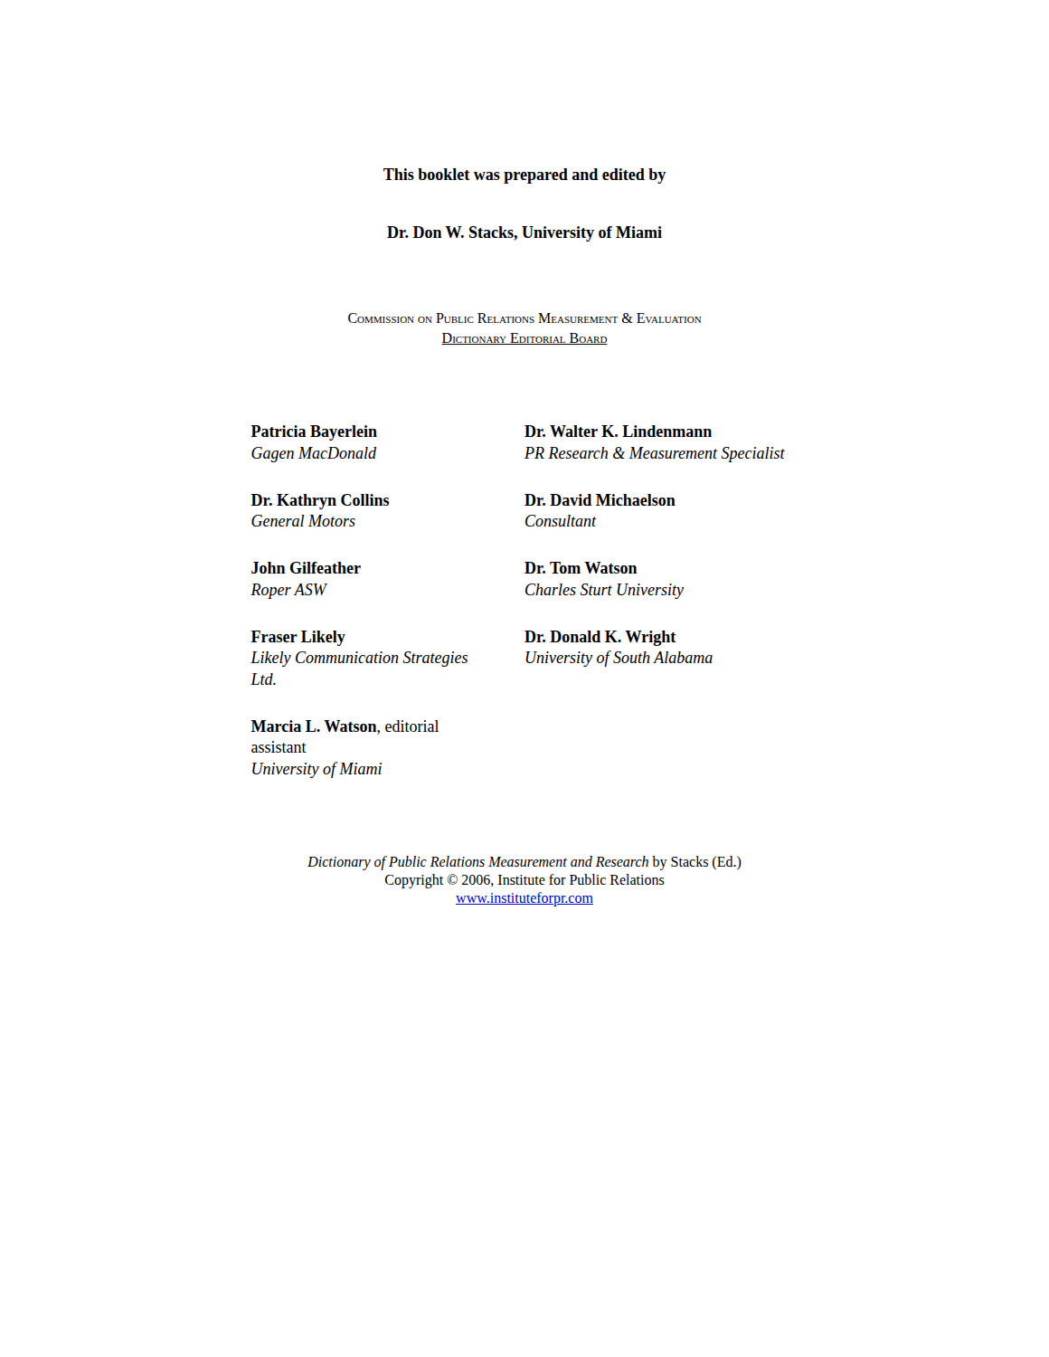This booklet was prepared and edited by
Dr. Don W. Stacks, University of Miami
Commission on Public Relations Measurement & Evaluation
Dictionary Editorial Board
| Patricia Bayerlein Gagen MacDonald | Dr. Walter K. Lindenmann PR Research & Measurement Specialist |
| Dr. Kathryn Collins General Motors | Dr. David Michaelson Consultant |
| John Gilfeather Roper ASW | Dr. Tom Watson Charles Sturt University |
| Fraser Likely Likely Communication Strategies Ltd. | Dr. Donald K. Wright University of South Alabama |
| Marcia L. Watson , editorial assistant University of Miami | |
Dictionary of Public Relations Measurement and Research by Stacks (Ed.)
Copyright © 2006, Institute for Public Relations
www.instituteforpr.com